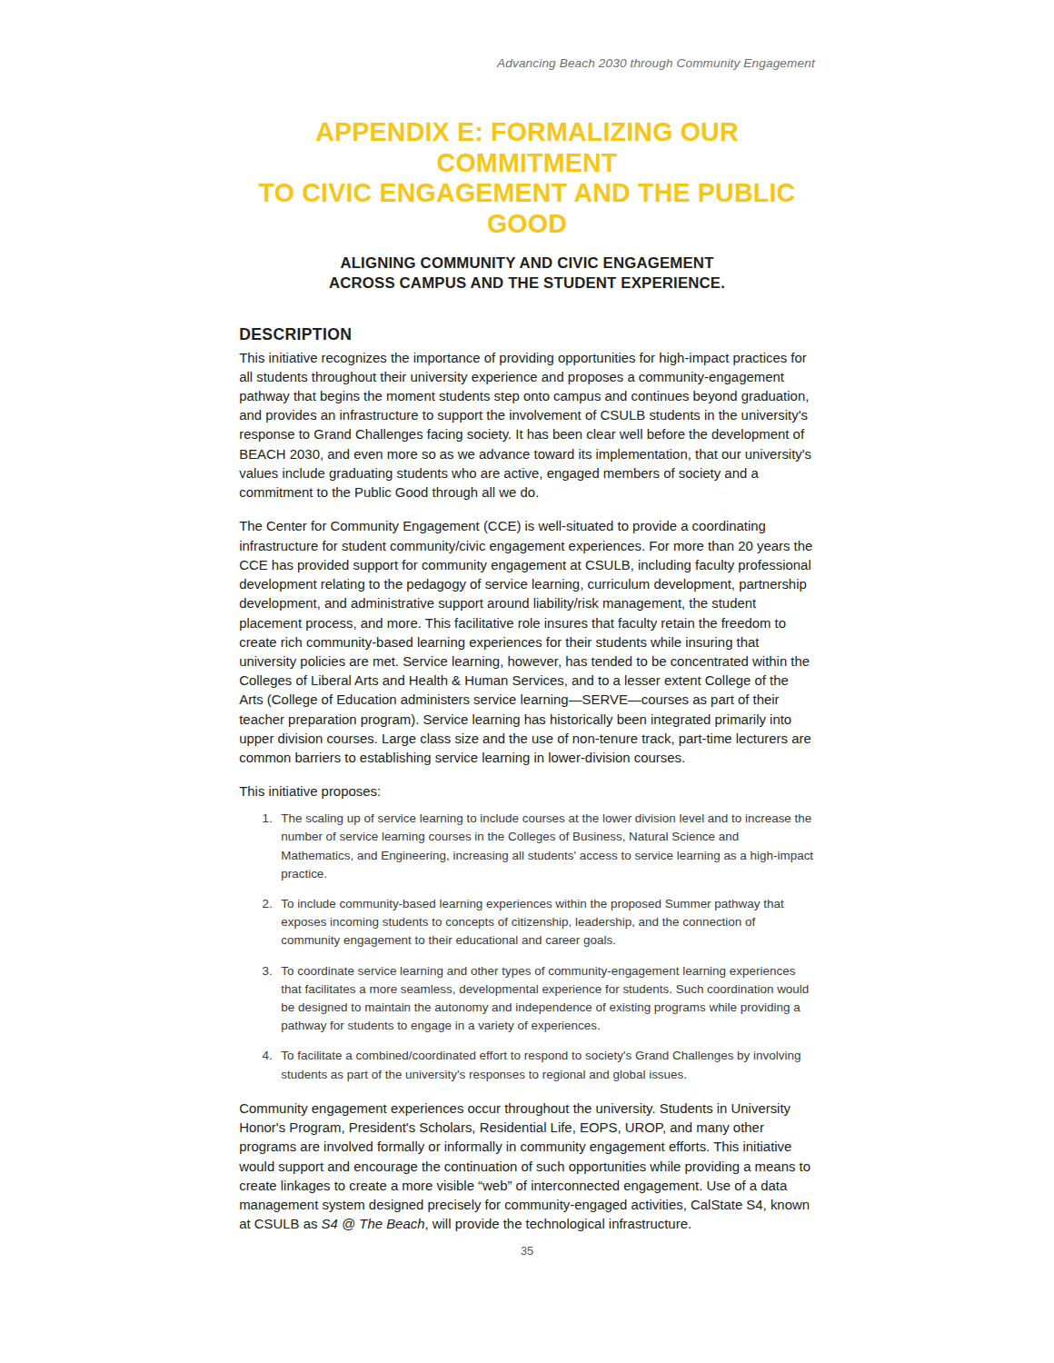Advancing Beach 2030 through Community Engagement
Appendix E: Formalizing Our Commitment
to Civic Engagement and the Public Good
Aligning Community and Civic Engagement
Across Campus and the Student Experience.
Description
This initiative recognizes the importance of providing opportunities for high-impact practices for all students throughout their university experience and proposes a community-engagement pathway that begins the moment students step onto campus and continues beyond graduation, and provides an infrastructure to support the involvement of CSULB students in the university's response to Grand Challenges facing society. It has been clear well before the development of BEACH 2030, and even more so as we advance toward its implementation, that our university's values include graduating students who are active, engaged members of society and a commitment to the Public Good through all we do.
The Center for Community Engagement (CCE) is well-situated to provide a coordinating infrastructure for student community/civic engagement experiences. For more than 20 years the CCE has provided support for community engagement at CSULB, including faculty professional development relating to the pedagogy of service learning, curriculum development, partnership development, and administrative support around liability/risk management, the student placement process, and more. This facilitative role insures that faculty retain the freedom to create rich community-based learning experiences for their students while insuring that university policies are met. Service learning, however, has tended to be concentrated within the Colleges of Liberal Arts and Health & Human Services, and to a lesser extent College of the Arts (College of Education administers service learning—SERVE—courses as part of their teacher preparation program). Service learning has historically been integrated primarily into upper division courses. Large class size and the use of non-tenure track, part-time lecturers are common barriers to establishing service learning in lower-division courses.
This initiative proposes:
The scaling up of service learning to include courses at the lower division level and to increase the number of service learning courses in the Colleges of Business, Natural Science and Mathematics, and Engineering, increasing all students' access to service learning as a high-impact practice.
To include community-based learning experiences within the proposed Summer pathway that exposes incoming students to concepts of citizenship, leadership, and the connection of community engagement to their educational and career goals.
To coordinate service learning and other types of community-engagement learning experiences that facilitates a more seamless, developmental experience for students. Such coordination would be designed to maintain the autonomy and independence of existing programs while providing a pathway for students to engage in a variety of experiences.
To facilitate a combined/coordinated effort to respond to society's Grand Challenges by involving students as part of the university's responses to regional and global issues.
Community engagement experiences occur throughout the university. Students in University Honor's Program, President's Scholars, Residential Life, EOPS, UROP, and many other programs are involved formally or informally in community engagement efforts. This initiative would support and encourage the continuation of such opportunities while providing a means to create linkages to create a more visible “web” of interconnected engagement. Use of a data management system designed precisely for community-engaged activities, CalState S4, known at CSULB as S4 @ The Beach, will provide the technological infrastructure.
35